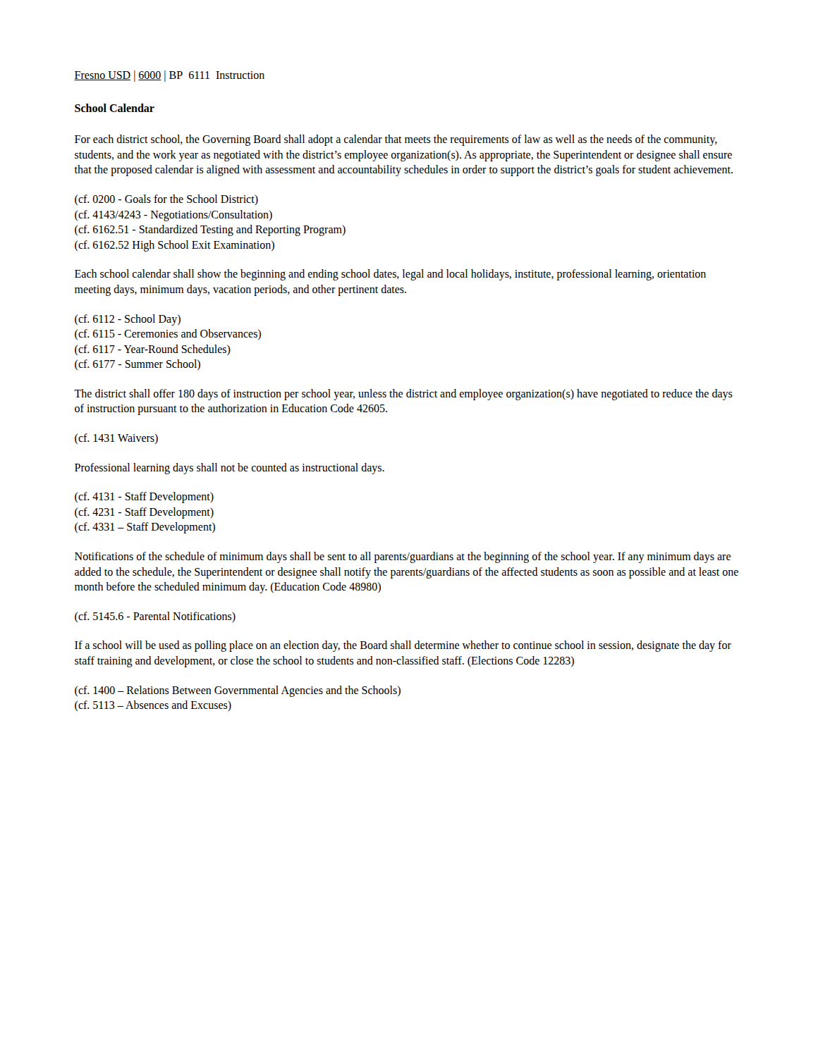Fresno USD | 6000 | BP 6111 Instruction
School Calendar
For each district school, the Governing Board shall adopt a calendar that meets the requirements of law as well as the needs of the community, students, and the work year as negotiated with the district’s employee organization(s). As appropriate, the Superintendent or designee shall ensure that the proposed calendar is aligned with assessment and accountability schedules in order to support the district’s goals for student achievement.
(cf. 0200 - Goals for the School District)
(cf. 4143/4243 - Negotiations/Consultation)
(cf. 6162.51 - Standardized Testing and Reporting Program)
(cf. 6162.52 High School Exit Examination)
Each school calendar shall show the beginning and ending school dates, legal and local holidays, institute, professional learning, orientation meeting days, minimum days, vacation periods, and other pertinent dates.
(cf. 6112 - School Day)
(cf. 6115 - Ceremonies and Observances)
(cf. 6117 - Year-Round Schedules)
(cf. 6177 - Summer School)
The district shall offer 180 days of instruction per school year, unless the district and employee organization(s) have negotiated to reduce the days of instruction pursuant to the authorization in Education Code 42605.
(cf. 1431 Waivers)
Professional learning days shall not be counted as instructional days.
(cf. 4131 - Staff Development)
(cf. 4231 - Staff Development)
(cf. 4331 – Staff Development)
Notifications of the schedule of minimum days shall be sent to all parents/guardians at the beginning of the school year. If any minimum days are added to the schedule, the Superintendent or designee shall notify the parents/guardians of the affected students as soon as possible and at least one month before the scheduled minimum day. (Education Code 48980)
(cf. 5145.6 - Parental Notifications)
If a school will be used as polling place on an election day, the Board shall determine whether to continue school in session, designate the day for staff training and development, or close the school to students and non-classified staff. (Elections Code 12283)
(cf. 1400 – Relations Between Governmental Agencies and the Schools)
(cf. 5113 – Absences and Excuses)